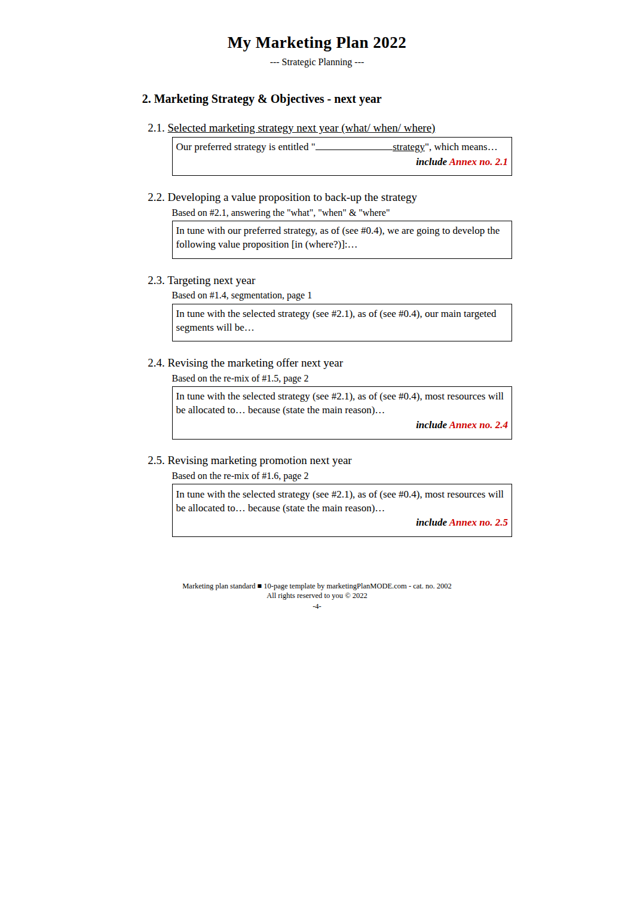My Marketing Plan 2022
--- Strategic Planning ---
2. Marketing Strategy & Objectives - next year
2.1. Selected marketing strategy next year (what/ when/ where)
Our preferred strategy is entitled " strategy", which means…
include Annex no. 2.1
2.2. Developing a value proposition to back-up the strategy
Based on #2.1, answering the "what", "when" & "where"
In tune with our preferred strategy, as of (see #0.4), we are going to develop the following value proposition [in (where?)]:…
2.3. Targeting next year
Based on #1.4, segmentation, page 1
In tune with the selected strategy (see #2.1), as of (see #0.4), our main targeted segments will be…
2.4. Revising the marketing offer next year
Based on the re-mix of #1.5, page 2
In tune with the selected strategy (see #2.1), as of (see #0.4), most resources will be allocated to… because (state the main reason)…
include Annex no. 2.4
2.5. Revising marketing promotion next year
Based on the re-mix of #1.6, page 2
In tune with the selected strategy (see #2.1), as of (see #0.4), most resources will be allocated to… because (state the main reason)…
include Annex no. 2.5
Marketing plan standard ■ 10-page template by marketingPlanMODE.com - cat. no. 2002
All rights reserved to you © 2022
-4-